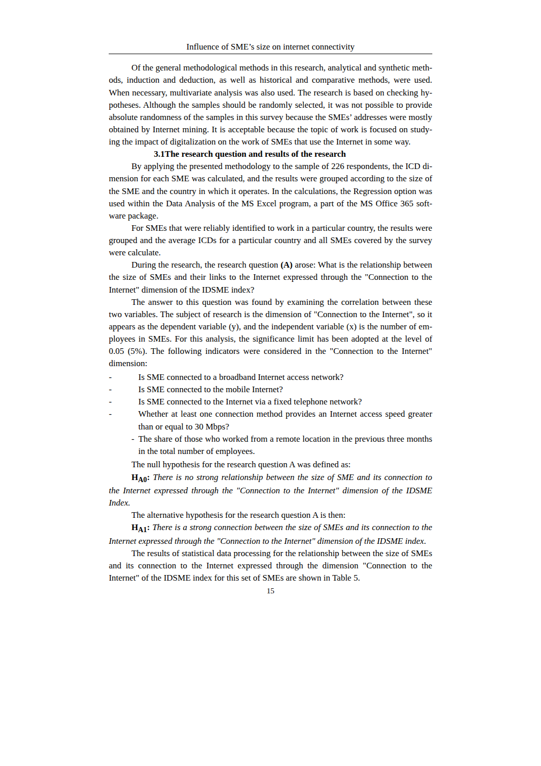Influence of SME’s size on internet connectivity
Of the general methodological methods in this research, analytical and synthetic methods, induction and deduction, as well as historical and comparative methods, were used. When necessary, multivariate analysis was also used. The research is based on checking hypotheses. Although the samples should be randomly selected, it was not possible to provide absolute randomness of the samples in this survey because the SMEs’ addresses were mostly obtained by Internet mining. It is acceptable because the topic of work is focused on studying the impact of digitalization on the work of SMEs that use the Internet in some way.
3.1 The research question and results of the research
By applying the presented methodology to the sample of 226 respondents, the ICD dimension for each SME was calculated, and the results were grouped according to the size of the SME and the country in which it operates. In the calculations, the Regression option was used within the Data Analysis of the MS Excel program, a part of the MS Office 365 software package.
For SMEs that were reliably identified to work in a particular country, the results were grouped and the average ICDs for a particular country and all SMEs covered by the survey were calculate.
During the research, the research question (A) arose: What is the relationship between the size of SMEs and their links to the Internet expressed through the "Connection to the Internet" dimension of the IDSME index?
The answer to this question was found by examining the correlation between these two variables. The subject of research is the dimension of "Connection to the Internet", so it appears as the dependent variable (y), and the independent variable (x) is the number of employees in SMEs. For this analysis, the significance limit has been adopted at the level of 0.05 (5%). The following indicators were considered in the "Connection to the Internet" dimension:
Is SME connected to a broadband Internet access network?
Is SME connected to the mobile Internet?
Is SME connected to the Internet via a fixed telephone network?
Whether at least one connection method provides an Internet access speed greater than or equal to 30 Mbps?
The share of those who worked from a remote location in the previous three months in the total number of employees.
The null hypothesis for the research question A was defined as:
HA0: There is no strong relationship between the size of SME and its connection to the Internet expressed through the "Connection to the Internet" dimension of the IDSME Index.
The alternative hypothesis for the research question A is then:
HA1: There is a strong connection between the size of SMEs and its connection to the Internet expressed through the "Connection to the Internet" dimension of the IDSME index.
The results of statistical data processing for the relationship between the size of SMEs and its connection to the Internet expressed through the dimension "Connection to the Internet" of the IDSME index for this set of SMEs are shown in Table 5.
15